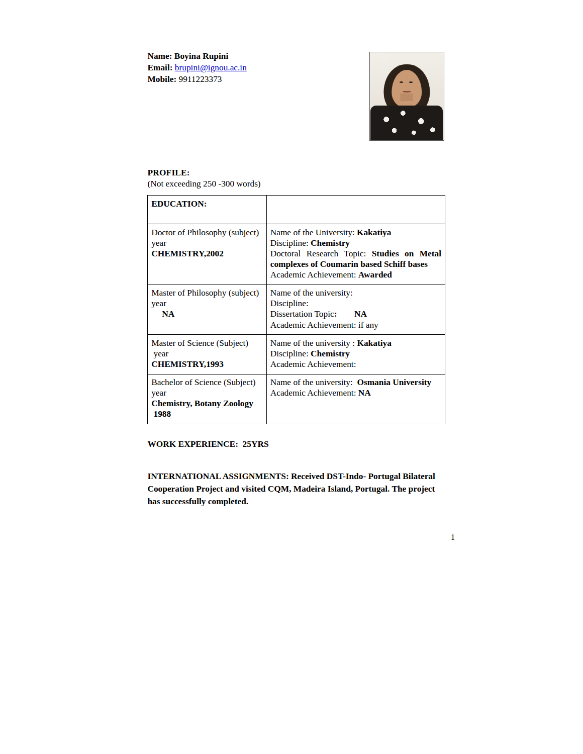Name: Boyina Rupini
Email: brupini@ignou.ac.in
Mobile: 9911223373
PROFILE:
(Not exceeding 250 -300 words)
| EDUCATION: | |
| Doctor of Philosophy (subject) year CHEMISTRY,2002 | Name of the University: Kakatiya Discipline: Chemistry Doctoral Research Topic: Studies on Metal complexes of Coumarin based Schiff bases Academic Achievement: Awarded |
| Master of Philosophy (subject) year NA | Name of the university: Discipline: Dissertation Topic : NA Academic Achievement: if any |
| Master of Science (Subject) year CHEMISTRY,1993 | Name of the university : Kakatiya Discipline: Chemistry Academic Achievement: |
| Bachelor of Science (Subject) year Chemistry, Botany Zoology 1988 | Name of the university: Osmania University Academic Achievement: NA |
WORK EXPERIENCE: 25YRS
INTERNATIONAL ASSIGNMENTS: Received DST-Indo- Portugal Bilateral Cooperation Project and visited CQM, Madeira Island, Portugal. The project has successfully completed.
1